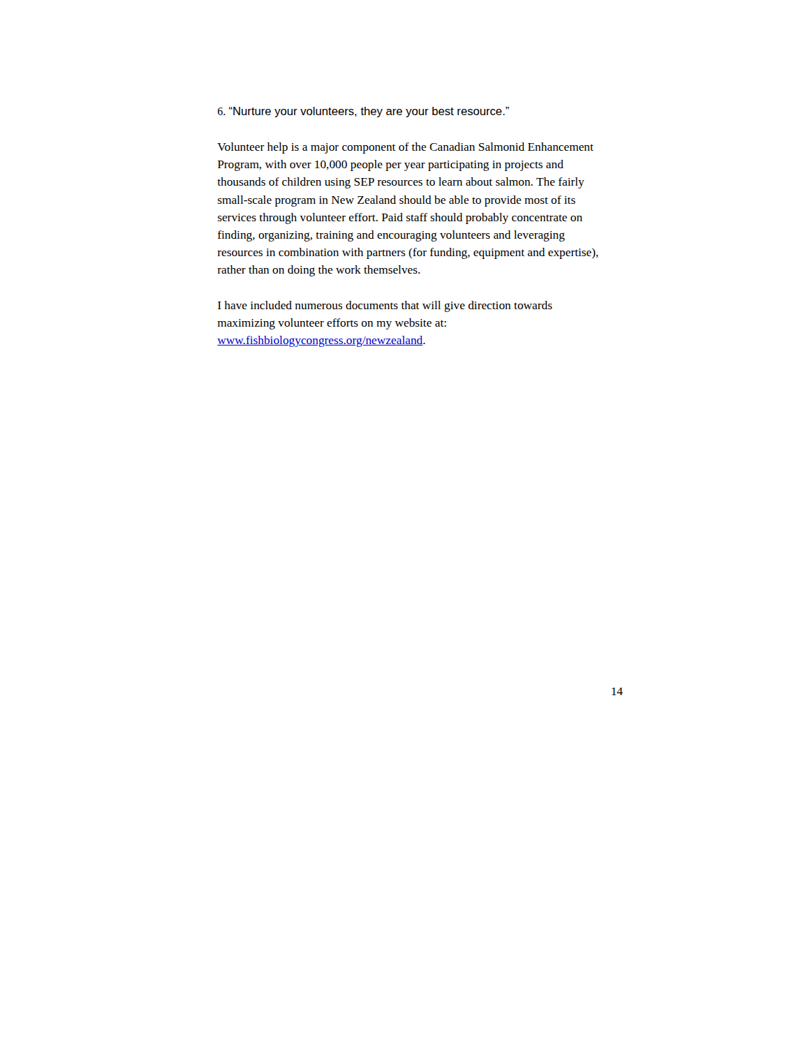6. “Nurture your volunteers, they are your best resource.”
Volunteer help is a major component of the Canadian Salmonid Enhancement Program, with over 10,000 people per year participating in projects and thousands of children using SEP resources to learn about salmon. The fairly small-scale program in New Zealand should be able to provide most of its services through volunteer effort. Paid staff should probably concentrate on finding, organizing, training and encouraging volunteers and leveraging resources in combination with partners (for funding, equipment and expertise), rather than on doing the work themselves.
I have included numerous documents that will give direction towards maximizing volunteer efforts on my website at: www.fishbiologycongress.org/newzealand.
14